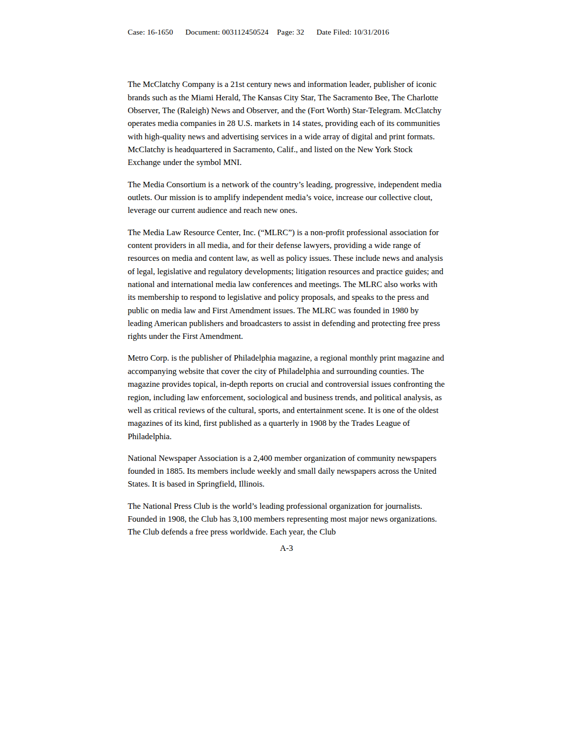Case: 16-1650 Document: 003112450524 Page: 32 Date Filed: 10/31/2016
The McClatchy Company is a 21st century news and information leader, publisher of iconic brands such as the Miami Herald, The Kansas City Star, The Sacramento Bee, The Charlotte Observer, The (Raleigh) News and Observer, and the (Fort Worth) Star-Telegram. McClatchy operates media companies in 28 U.S. markets in 14 states, providing each of its communities with high-quality news and advertising services in a wide array of digital and print formats. McClatchy is headquartered in Sacramento, Calif., and listed on the New York Stock Exchange under the symbol MNI.
The Media Consortium is a network of the country’s leading, progressive, independent media outlets. Our mission is to amplify independent media’s voice, increase our collective clout, leverage our current audience and reach new ones.
The Media Law Resource Center, Inc. (“MLRC”) is a non-profit professional association for content providers in all media, and for their defense lawyers, providing a wide range of resources on media and content law, as well as policy issues. These include news and analysis of legal, legislative and regulatory developments; litigation resources and practice guides; and national and international media law conferences and meetings. The MLRC also works with its membership to respond to legislative and policy proposals, and speaks to the press and public on media law and First Amendment issues. The MLRC was founded in 1980 by leading American publishers and broadcasters to assist in defending and protecting free press rights under the First Amendment.
Metro Corp. is the publisher of Philadelphia magazine, a regional monthly print magazine and accompanying website that cover the city of Philadelphia and surrounding counties. The magazine provides topical, in-depth reports on crucial and controversial issues confronting the region, including law enforcement, sociological and business trends, and political analysis, as well as critical reviews of the cultural, sports, and entertainment scene. It is one of the oldest magazines of its kind, first published as a quarterly in 1908 by the Trades League of Philadelphia.
National Newspaper Association is a 2,400 member organization of community newspapers founded in 1885. Its members include weekly and small daily newspapers across the United States. It is based in Springfield, Illinois.
The National Press Club is the world’s leading professional organization for journalists. Founded in 1908, the Club has 3,100 members representing most major news organizations. The Club defends a free press worldwide. Each year, the Club
A-3